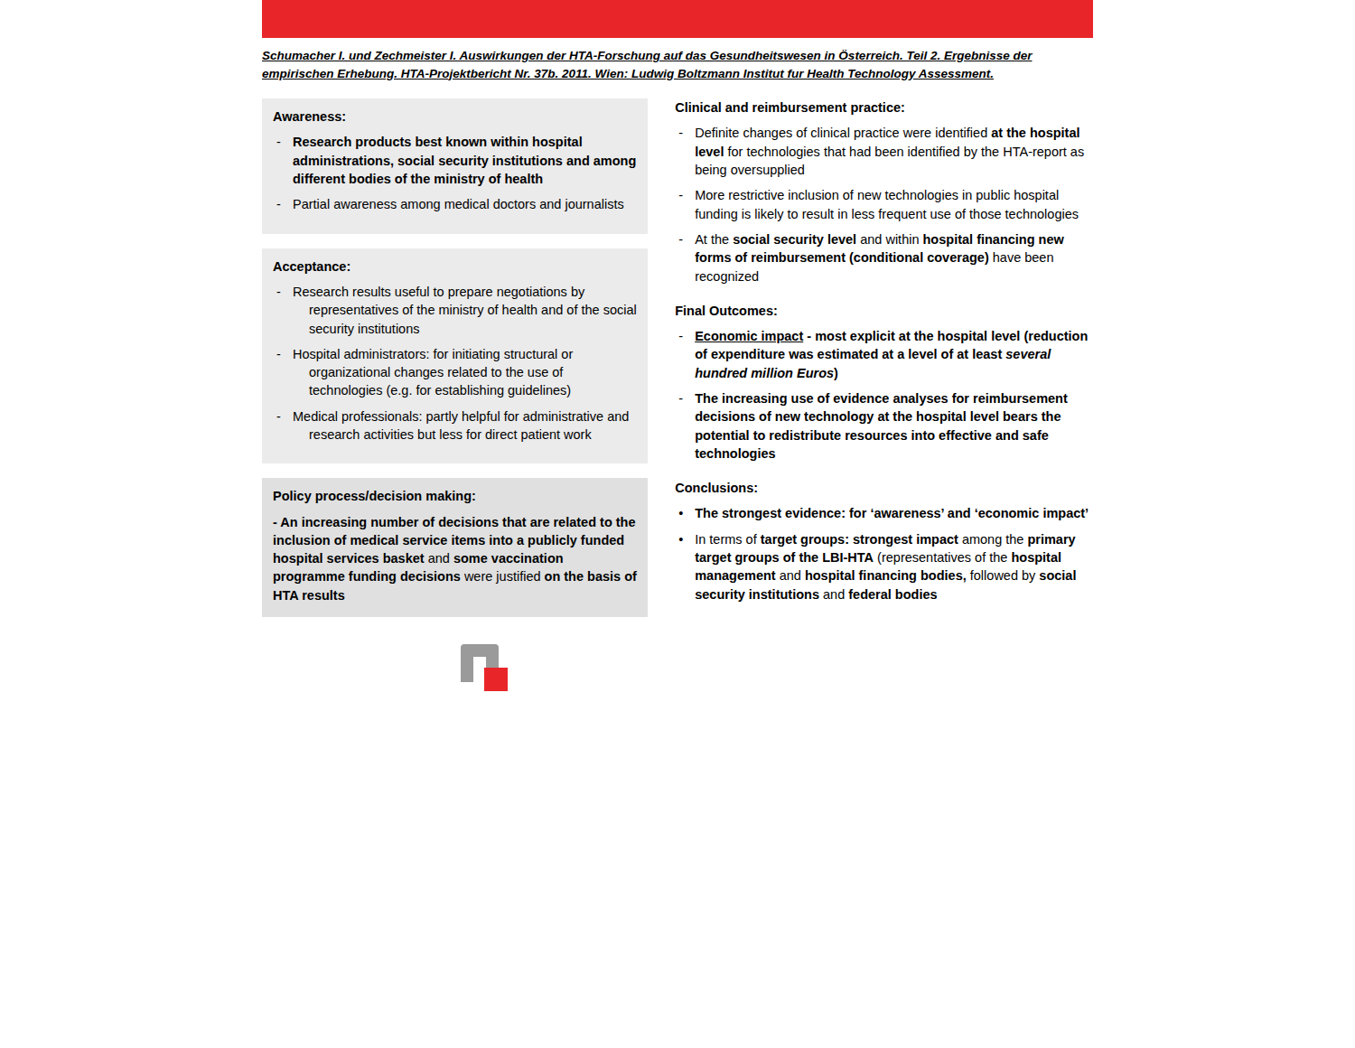Schumacher I. und Zechmeister I. Auswirkungen der HTA-Forschung auf das Gesundheitswesen in Österreich. Teil 2. Ergebnisse der empirischen Erhebung. HTA-Projektbericht Nr. 37b. 2011. Wien: Ludwig Boltzmann Institut fur Health Technology Assessment.
Awareness:
Research products best known within hospital administrations, social security institutions and among different bodies of the ministry of health
Partial awareness among medical doctors and journalists
Acceptance:
Research results useful to prepare negotiations by representatives of the ministry of health and of the social security institutions
Hospital administrators: for initiating structural or organizational changes related to the use of technologies (e.g. for establishing guidelines)
Medical professionals: partly helpful for administrative and research activities but less for direct patient work
Policy process/decision making:
- An increasing number of decisions that are related to the inclusion of medical service items into a publicly funded hospital services basket and some vaccination programme funding decisions were justified on the basis of HTA results
Clinical and reimbursement practice:
Definite changes of clinical practice were identified at the hospital level for technologies that had been identified by the HTA-report as being oversupplied
More restrictive inclusion of new technologies in public hospital funding is likely to result in less frequent use of those technologies
At the social security level and within hospital financing new forms of reimbursement (conditional coverage) have been recognized
Final Outcomes:
Economic impact - most explicit at the hospital level (reduction of expenditure was estimated at a level of at least several hundred million Euros)
The increasing use of evidence analyses for reimbursement decisions of new technology at the hospital level bears the potential to redistribute resources into effective and safe technologies
Conclusions:
The strongest evidence: for ‘awareness’ and ‘economic impact’
In terms of target groups: strongest impact among the primary target groups of the LBI-HTA (representatives of the hospital management and hospital financing bodies, followed by social security institutions and federal bodies